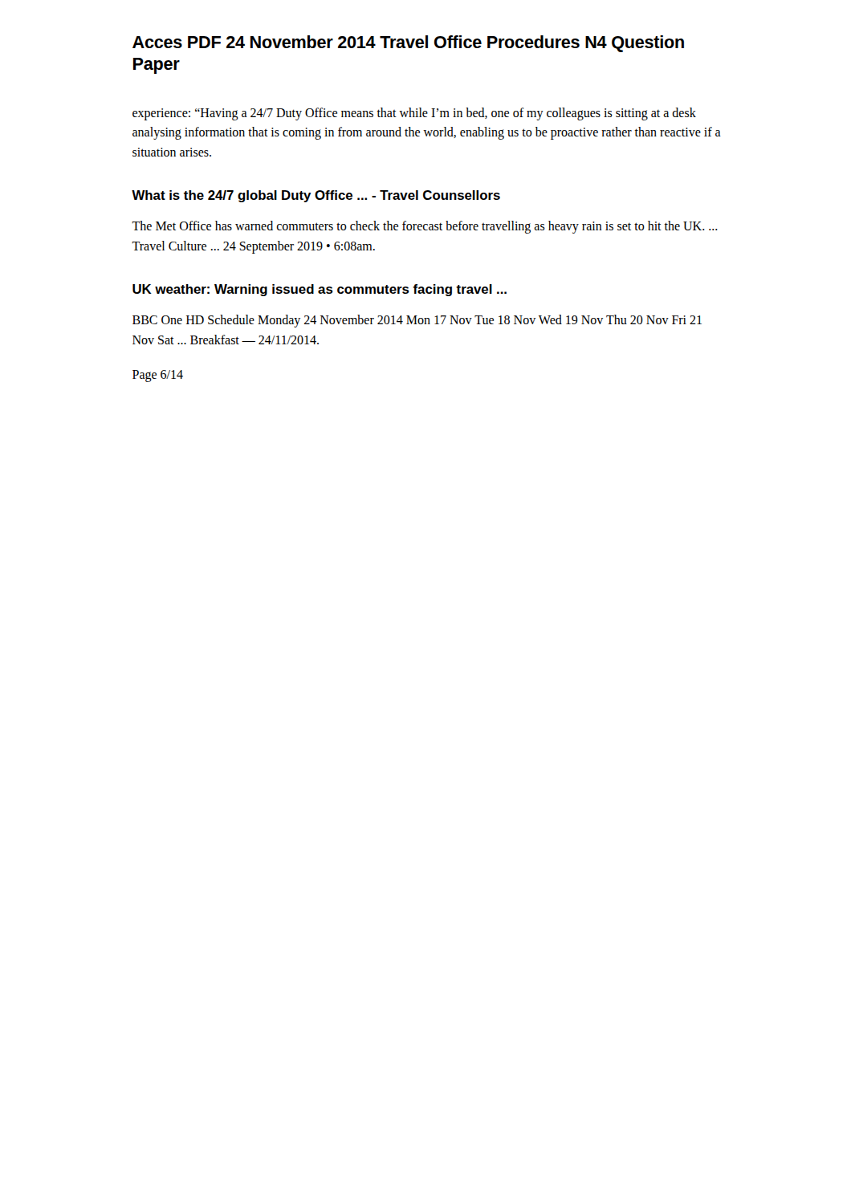Acces PDF 24 November 2014 Travel Office Procedures N4 Question Paper
experience: “Having a 24/7 Duty Office means that while I’m in bed, one of my colleagues is sitting at a desk analysing information that is coming in from around the world, enabling us to be proactive rather than reactive if a situation arises.
What is the 24/7 global Duty Office ... - Travel Counsellors
The Met Office has warned commuters to check the forecast before travelling as heavy rain is set to hit the UK. ... Travel Culture ... 24 September 2019 • 6:08am.
UK weather: Warning issued as commuters facing travel ...
BBC One HD Schedule Monday 24 November 2014 Mon 17 Nov Tue 18 Nov Wed 19 Nov Thu 20 Nov Fri 21 Nov Sat ... Breakfast — 24/11/2014.
Page 6/14